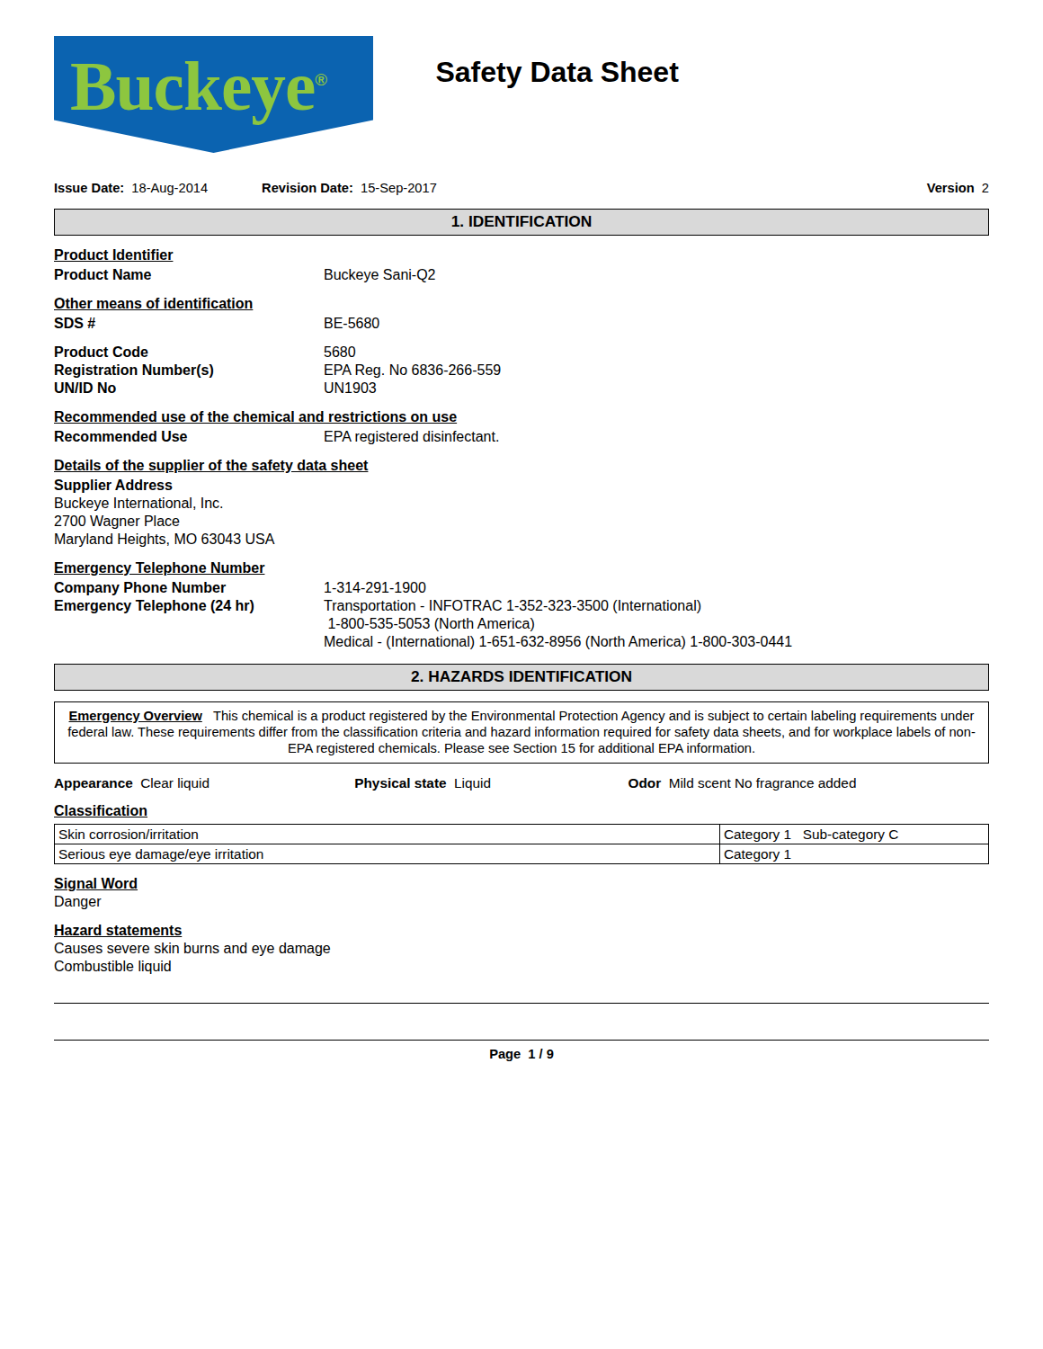Buckeye®
Safety Data Sheet
Issue Date: 18-Aug-2014 Revision Date: 15-Sep-2017 Version 2
1. IDENTIFICATION
Product Identifier
| Product Name | Buckeye Sani-Q2 |
Other means of identification
| SDS # | BE-5680 |
| Product Code | 5680 |
| Registration Number(s) | EPA Reg. No 6836-266-559 |
| UN/ID No | UN1903 |
Recommended use of the chemical and restrictions on use
| Recommended Use | EPA registered disinfectant. |
Details of the supplier of the safety data sheet
Supplier Address
Buckeye International, Inc.
2700 Wagner Place
Maryland Heights, MO 63043 USA
Emergency Telephone Number
| Company Phone Number | 1-314-291-1900 |
| Emergency Telephone (24 hr) | Transportation - INFOTRAC 1-352-323-3500 (International) 1-800-535-5053 (North America) Medical - (International) 1-651-632-8956 (North America) 1-800-303-0441 |
2. HAZARDS IDENTIFICATION
Emergency Overview This chemical is a product registered by the Environmental Protection Agency and is subject to certain labeling requirements under federal law. These requirements differ from the classification criteria and hazard information required for safety data sheets, and for workplace labels of non-EPA registered chemicals. Please see Section 15 for additional EPA information.
Appearance Clear liquid Physical state Liquid Odor Mild scent No fragrance added
Classification
| Skin corrosion/irritation | Category 1 Sub-category C |
| Serious eye damage/eye irritation | Category 1 |
Signal Word
Danger
Hazard statements
Causes severe skin burns and eye damage
Combustible liquid
Page 1 / 9